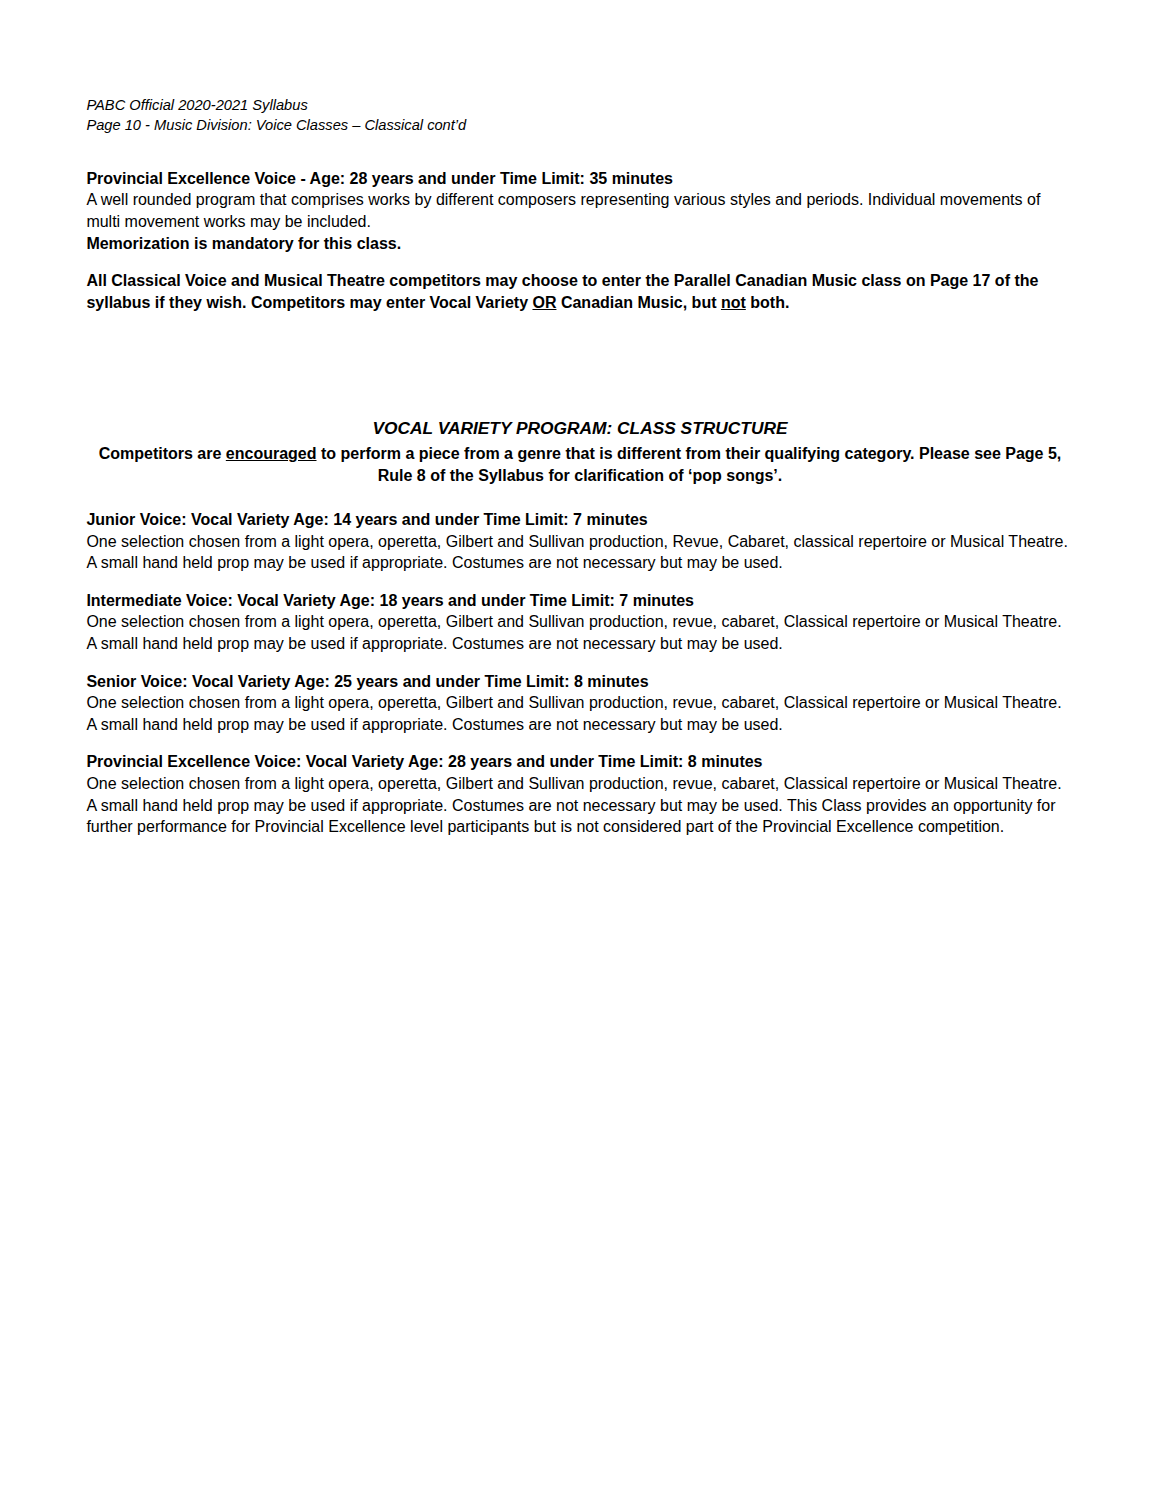PABC Official 2020-2021 Syllabus
Page 10 - Music Division: Voice Classes – Classical cont’d
Provincial Excellence Voice - Age: 28 years and under Time Limit: 35 minutes
A well rounded program that comprises works by different composers representing various styles and periods. Individual movements of multi movement works may be included.
Memorization is mandatory for this class.
All Classical Voice and Musical Theatre competitors may choose to enter the Parallel Canadian Music class on Page 17 of the syllabus if they wish. Competitors may enter Vocal Variety OR Canadian Music, but not both.
VOCAL VARIETY PROGRAM: CLASS STRUCTURE
Competitors are encouraged to perform a piece from a genre that is different from their qualifying category. Please see Page 5, Rule 8 of the Syllabus for clarification of ‘pop songs’.
Junior Voice: Vocal Variety Age: 14 years and under Time Limit: 7 minutes
One selection chosen from a light opera, operetta, Gilbert and Sullivan production, Revue, Cabaret, classical repertoire or Musical Theatre. A small hand held prop may be used if appropriate. Costumes are not necessary but may be used.
Intermediate Voice: Vocal Variety Age: 18 years and under Time Limit: 7 minutes
One selection chosen from a light opera, operetta, Gilbert and Sullivan production, revue, cabaret, Classical repertoire or Musical Theatre. A small hand held prop may be used if appropriate. Costumes are not necessary but may be used.
Senior Voice: Vocal Variety Age: 25 years and under Time Limit: 8 minutes
One selection chosen from a light opera, operetta, Gilbert and Sullivan production, revue, cabaret, Classical repertoire or Musical Theatre. A small hand held prop may be used if appropriate. Costumes are not necessary but may be used.
Provincial Excellence Voice: Vocal Variety Age: 28 years and under Time Limit: 8 minutes
One selection chosen from a light opera, operetta, Gilbert and Sullivan production, revue, cabaret, Classical repertoire or Musical Theatre. A small hand held prop may be used if appropriate. Costumes are not necessary but may be used. This Class provides an opportunity for further performance for Provincial Excellence level participants but is not considered part of the Provincial Excellence competition.